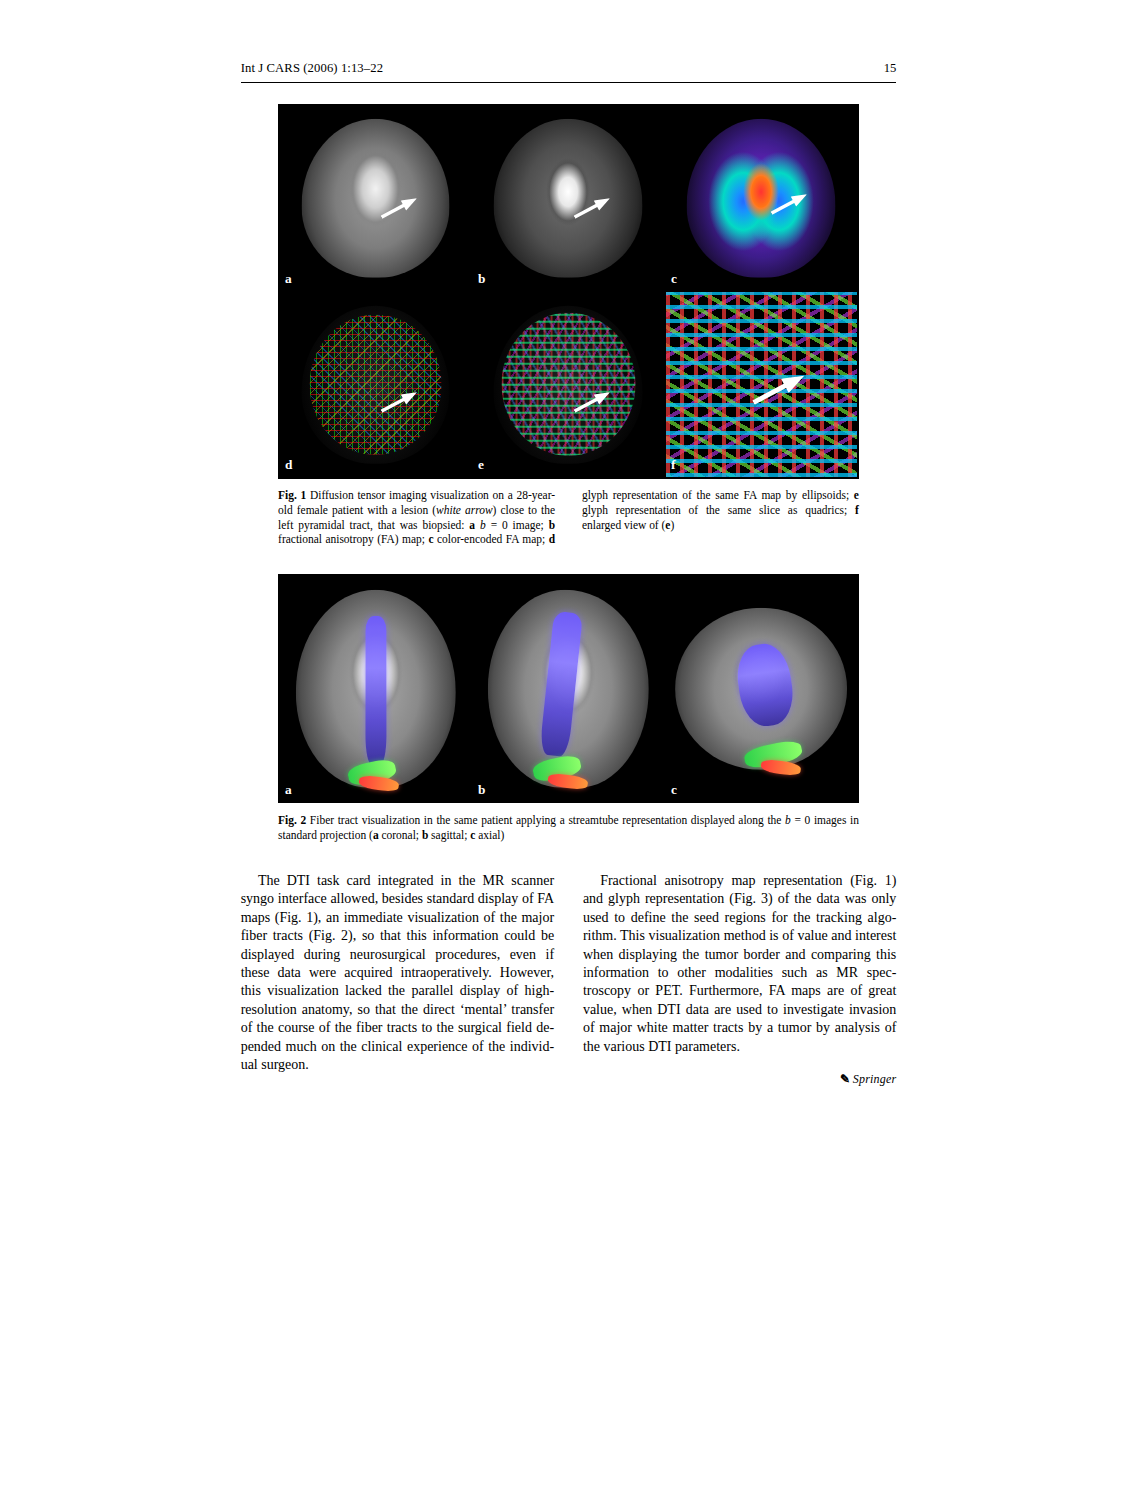Int J CARS (2006) 1:13–22
15
a
b
c
d
e
f
Fig. 1 Diffusion tensor imaging visualization on a 28-year-old female patient with a lesion (white arrow) close to the left pyramidal tract, that was biopsied: a b = 0 image; b fractional anisotropy (FA) map; c color-encoded FA map; d glyph representation of the same FA map by ellipsoids; e glyph representation of the same slice as quadrics; f enlarged view of (e)
a
b
c
Fig. 2 Fiber tract visualization in the same patient applying a streamtube representation displayed along the b = 0 images in standard projection (a coronal; b sagittal; c axial)
The DTI task card integrated in the MR scanner syngo interface allowed, besides standard display of FA maps (Fig. 1), an immediate visualization of the major fiber tracts (Fig. 2), so that this information could be displayed during neurosurgical procedures, even if these data were acquired intraoperatively. However, this visualization lacked the parallel display of high-resolution anatomy, so that the direct ‘mental’ transfer of the course of the fiber tracts to the surgical field depended much on the clinical experience of the individual surgeon.
Fractional anisotropy map representation (Fig. 1) and glyph representation (Fig. 3) of the data was only used to define the seed regions for the tracking algorithm. This visualization method is of value and interest when displaying the tumor border and comparing this information to other modalities such as MR spectroscopy or PET. Furthermore, FA maps are of great value, when DTI data are used to investigate invasion of major white matter tracts by a tumor by analysis of the various DTI parameters.
✎Springer